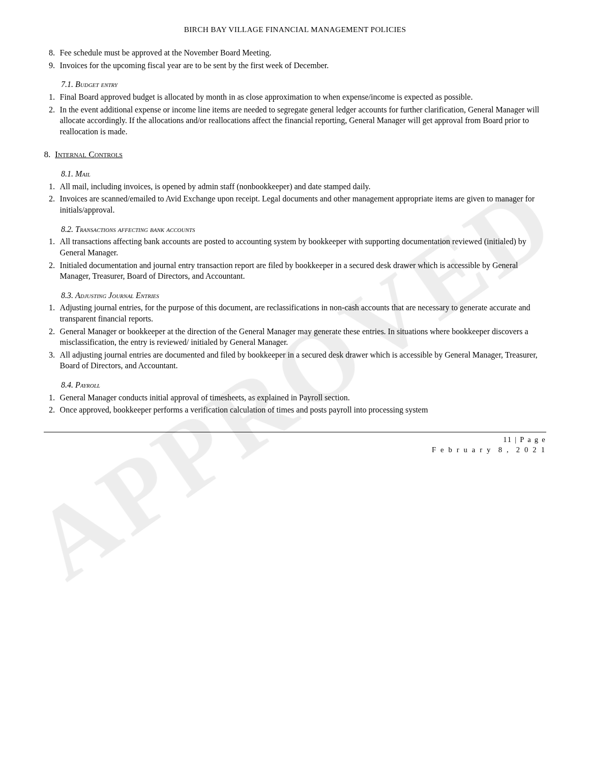APPROVED
BIRCH BAY VILLAGE FINANCIAL MANAGEMENT POLICIES
Fee schedule must be approved at the November Board Meeting.
Invoices for the upcoming fiscal year are to be sent by the first week of December.
7.1. Budget entry
Final Board approved budget is allocated by month in as close approximation to when expense/income is expected as possible.
In the event additional expense or income line items are needed to segregate general ledger accounts for further clarification, General Manager will allocate accordingly. If the allocations and/or reallocations affect the financial reporting, General Manager will get approval from Board prior to reallocation is made.
8. Internal Controls
8.1. Mail
All mail, including invoices, is opened by admin staff (nonbookkeeper) and date stamped daily.
Invoices are scanned/emailed to Avid Exchange upon receipt. Legal documents and other management appropriate items are given to manager for initials/approval.
8.2. Transactions affecting bank accounts
All transactions affecting bank accounts are posted to accounting system by bookkeeper with supporting documentation reviewed (initialed) by General Manager.
Initialed documentation and journal entry transaction report are filed by bookkeeper in a secured desk drawer which is accessible by General Manager, Treasurer, Board of Directors, and Accountant.
8.3. Adjusting Journal Entries
Adjusting journal entries, for the purpose of this document, are reclassifications in non-cash accounts that are necessary to generate accurate and transparent financial reports.
General Manager or bookkeeper at the direction of the General Manager may generate these entries. In situations where bookkeeper discovers a misclassification, the entry is reviewed/ initialed by General Manager.
All adjusting journal entries are documented and filed by bookkeeper in a secured desk drawer which is accessible by General Manager, Treasurer, Board of Directors, and Accountant.
8.4. Payroll
General Manager conducts initial approval of timesheets, as explained in Payroll section.
Once approved, bookkeeper performs a verification calculation of times and posts payroll into processing system
11 | P a g e F e b r u a r y 8 , 2 0 2 1